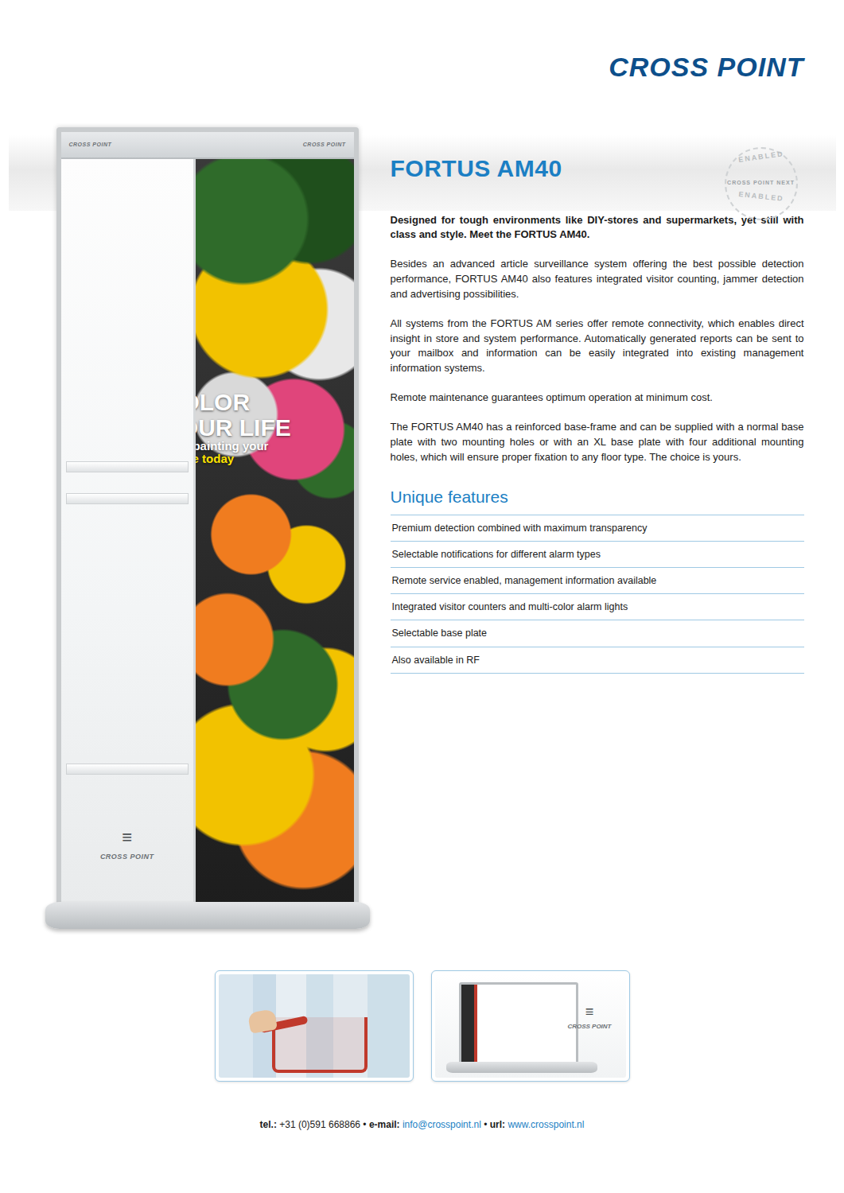CROSS POINT
ENABLED
CROSS POINT NEXT
ENABLED
CROSS POINT CROSS POINT
≡ CROSS POINT
COLOR
YOUR LIFE
start painting your
house today
FORTUS AM40
Designed for tough environments like DIY-stores and supermarkets, yet still with class and style. Meet the FORTUS AM40.
Besides an advanced article surveillance system offering the best possible detection performance, FORTUS AM40 also features integrated visitor counting, jammer detection and advertising possibilities.
All systems from the FORTUS AM series offer remote connectivity, which enables direct insight in store and system performance. Automatically generated reports can be sent to your mailbox and information can be easily integrated into existing management information systems.
Remote maintenance guarantees optimum operation at minimum cost.
The FORTUS AM40 has a reinforced base-frame and can be supplied with a normal base plate with two mounting holes or with an XL base plate with four additional mounting holes, which will ensure proper fixation to any floor type. The choice is yours.
Unique features
Premium detection combined with maximum transparency
Selectable notifications for different alarm types
Remote service enabled, management information available
Integrated visitor counters and multi-color alarm lights
Selectable base plate
Also available in RF
≡ CROSS POINT
tel.: +31 (0)591 668866 • e-mail: info@crosspoint.nl • url: www.crosspoint.nl